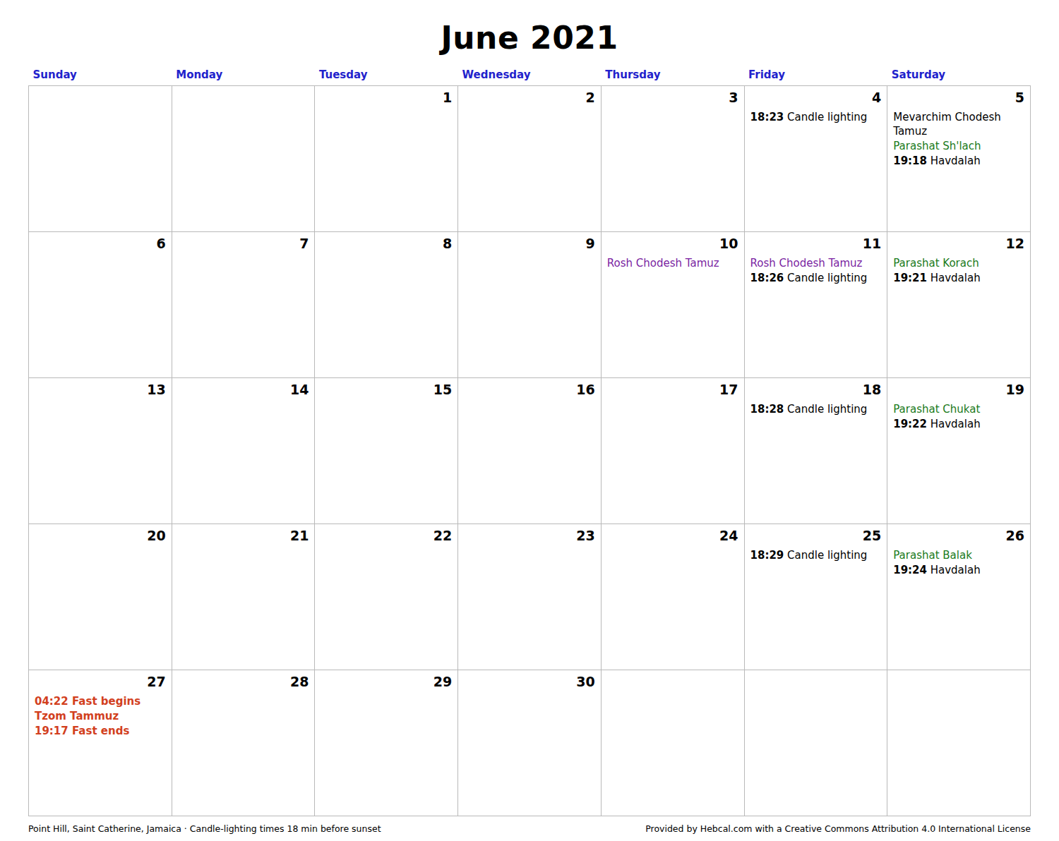June 2021
| Sunday | Monday | Tuesday | Wednesday | Thursday | Friday | Saturday |
| --- | --- | --- | --- | --- | --- | --- |
| | | 1 | 2 | 3 | 4 18:23 Candle lighting | 5 Mevarchim Chodesh Tamuz Parashat Sh'lach 19:18 Havdalah |
| 6 | 7 | 8 | 9 | 10 Rosh Chodesh Tamuz | 11 Rosh Chodesh Tamuz 18:26 Candle lighting | 12 Parashat Korach 19:21 Havdalah |
| 13 | 14 | 15 | 16 | 17 | 18 18:28 Candle lighting | 19 Parashat Chukat 19:22 Havdalah |
| 20 | 21 | 22 | 23 | 24 | 25 18:29 Candle lighting | 26 Parashat Balak 19:24 Havdalah |
| 27 04:22 Fast begins Tzom Tammuz 19:17 Fast ends | 28 | 29 | 30 | | | |
Point Hill, Saint Catherine, Jamaica · Candle-lighting times 18 min before sunset
Provided by Hebcal.com with a Creative Commons Attribution 4.0 International License